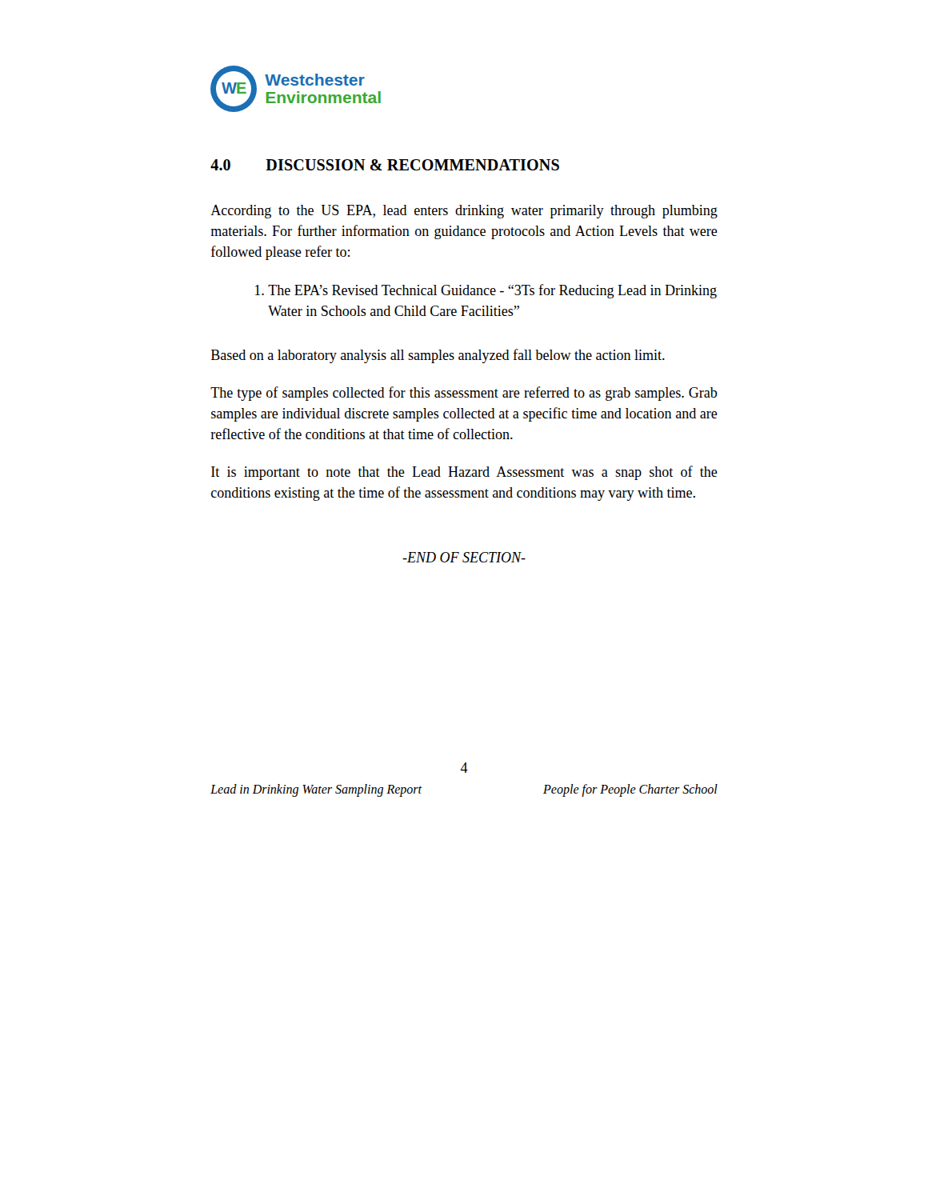WE
Westchester
Environmental
4.0 DISCUSSION & RECOMMENDATIONS
According to the US EPA, lead enters drinking water primarily through plumbing materials. For further information on guidance protocols and Action Levels that were followed please refer to:
The EPA’s Revised Technical Guidance - “3Ts for Reducing Lead in Drinking Water in Schools and Child Care Facilities”
Based on a laboratory analysis all samples analyzed fall below the action limit.
The type of samples collected for this assessment are referred to as grab samples. Grab samples are individual discrete samples collected at a specific time and location and are reflective of the conditions at that time of collection.
It is important to note that the Lead Hazard Assessment was a snap shot of the conditions existing at the time of the assessment and conditions may vary with time.
-END OF SECTION-
4
Lead in Drinking Water Sampling Report People for People Charter School